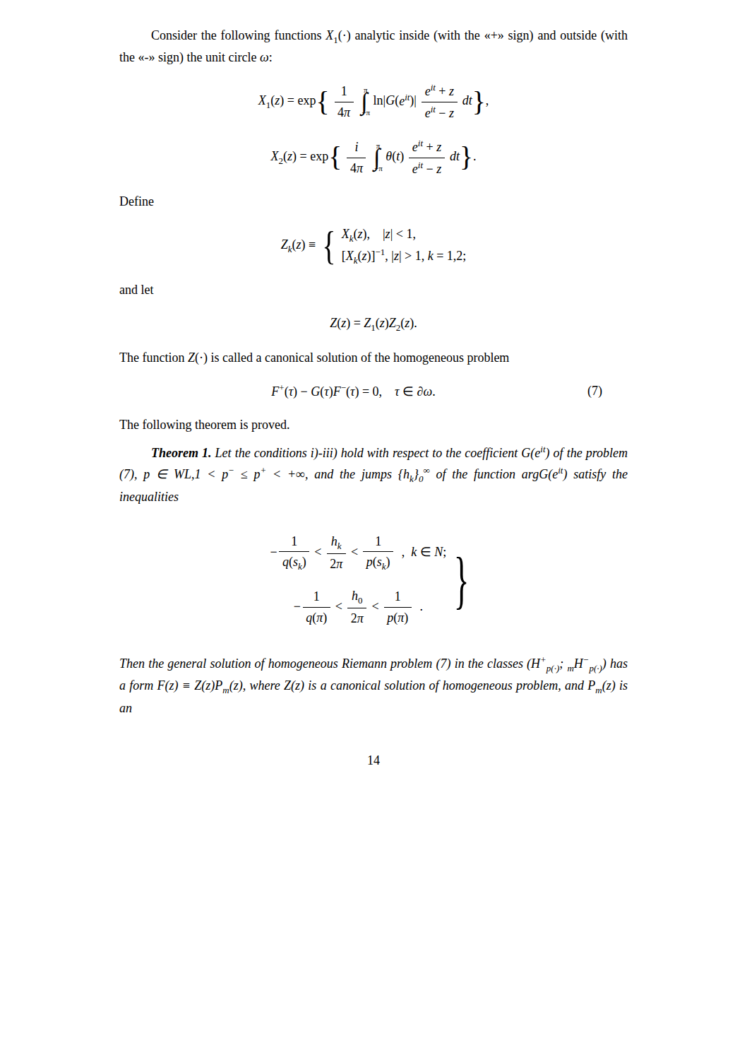Consider the following functions X1(·) analytic inside (with the «+» sign) and outside (with the «-» sign) the unit circle ω:
X1(z) = exp{ 14π π∫−π ln|G(eit)| eit + z eit − z dt},
X2(z) = exp{ i 4π π∫−π θ(t) eit + z eit − z dt}.
Define
Zk(z) ≡ {
Xk(z), |z| < 1,
[Xk(z)]−1, |z| > 1, k = 1,2;
and let
Z(z) = Z1(z)Z2(z).
The function Z(·) is called a canonical solution of the homogeneous problem
F+(τ) − G(τ)F−(τ) = 0, τ ∈ ∂ω. (7)
The following theorem is proved.
Theorem 1. Let the conditions i)-iii) hold with respect to the coefficient G(eit) of the problem (7), p ∈ WL,1 < p− ≤ p+ < +∞, and the jumps {hk}0∞ of the function argG(eit) satisfy the inequalities
−1 q(sk) < hk 2π < 1 p(sk) , k ∈ N;
−1 q(π) < h02π < 1 p(π) .
}
Then the general solution of homogeneous Riemann problem (7) in the classes (H+p(·); mH−p(·)) has a form F(z) ≡ Z(z)Pm(z), where Z(z) is a canonical solution of homogeneous problem, and Pm(z) is an
14